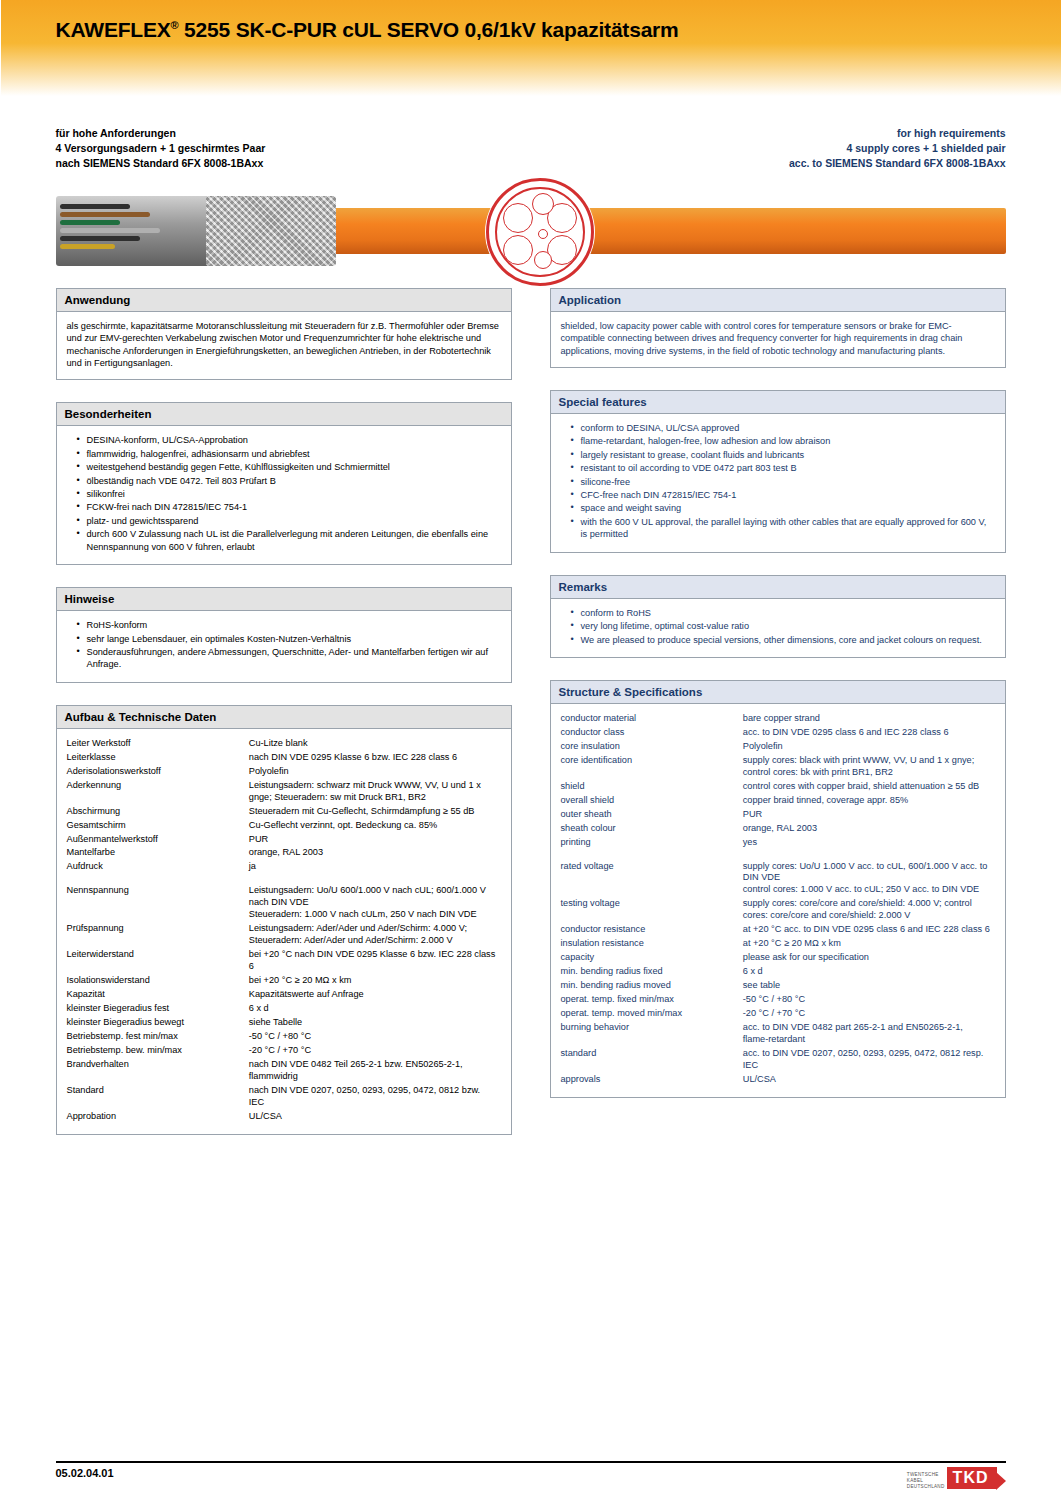KAWEFLEX® 5255 SK-C-PUR cUL SERVO 0,6/1kV kapazitätsarm
für hohe Anforderungen
4 Versorgungsadern + 1 geschirmtes Paar
nach SIEMENS Standard 6FX 8008-1BAxx
for high requirements
4 supply cores + 1 shielded pair
acc. to SIEMENS Standard 6FX 8008-1BAxx
Anwendung
als geschirmte, kapazitätsarme Motoranschlussleitung mit Steueradern für z.B. Thermofühler oder Bremse und zur EMV-gerechten Verkabelung zwischen Motor und Frequenzumrichter für hohe elektrische und mechanische Anforderungen in Energieführungsketten, an beweglichen Antrieben, in der Robotertechnik und in Fertigungsanlagen.
Besonderheiten
DESINA-konform, UL/CSA-Approbation
flammwidrig, halogenfrei, adhäsionsarm und abriebfest
weitestgehend beständig gegen Fette, Kühlflüssigkeiten und Schmiermittel
ölbeständig nach VDE 0472. Teil 803 Prüfart B
silikonfrei
FCKW-frei nach DIN 472815/IEC 754-1
platz- und gewichtssparend
durch 600 V Zulassung nach UL ist die Parallelverlegung mit anderen Leitungen, die ebenfalls eine Nennspannung von 600 V führen, erlaubt
Hinweise
RoHS-konform
sehr lange Lebensdauer, ein optimales Kosten-Nutzen-Verhältnis
Sonderausführungen, andere Abmessungen, Querschnitte, Ader- und Mantelfarben fertigen wir auf Anfrage.
Aufbau & Technische Daten
| Leiter Werkstoff | Cu-Litze blank |
| Leiterklasse | nach DIN VDE 0295 Klasse 6 bzw. IEC 228 class 6 |
| Aderisolationswerkstoff | Polyolefin |
| Aderkennung | Leistungsadern: schwarz mit Druck WWW, VV, U und 1 x gnge; Steueradern: sw mit Druck BR1, BR2 |
| Abschirmung | Steueradern mit Cu-Geflecht, Schirmdämpfung ≥ 55 dB |
| Gesamtschirm | Cu-Geflecht verzinnt, opt. Bedeckung ca. 85% |
| Außenmantelwerkstoff | PUR |
| Mantelfarbe | orange, RAL 2003 |
| Aufdruck | ja |
| Nennspannung | Leistungsadern: Uo/U 600/1.000 V nach cUL; 600/1.000 V nach DIN VDE Steueradern: 1.000 V nach cULm, 250 V nach DIN VDE |
| Prüfspannung | Leistungsadern: Ader/Ader und Ader/Schirm: 4.000 V; Steueradern: Ader/Ader und Ader/Schirm: 2.000 V |
| Leiterwiderstand | bei +20 °C nach DIN VDE 0295 Klasse 6 bzw. IEC 228 class 6 |
| Isolationswiderstand | bei +20 °C ≥ 20 MΩ x km |
| Kapazität | Kapazitätswerte auf Anfrage |
| kleinster Biegeradius fest | 6 x d |
| kleinster Biegeradius bewegt | siehe Tabelle |
| Betriebstemp. fest min/max | -50 °C / +80 °C |
| Betriebstemp. bew. min/max | -20 °C / +70 °C |
| Brandverhalten | nach DIN VDE 0482 Teil 265-2-1 bzw. EN50265-2-1, flammwidrig |
| Standard | nach DIN VDE 0207, 0250, 0293, 0295, 0472, 0812 bzw. IEC |
| Approbation | UL/CSA |
Application
shielded, low capacity power cable with control cores for temperature sensors or brake for EMC-compatible connecting between drives and frequency converter for high requirements in drag chain applications, moving drive systems, in the field of robotic technology and manufacturing plants.
Special features
conform to DESINA, UL/CSA approved
flame-retardant, halogen-free, low adhesion and low abraison
largely resistant to grease, coolant fluids and lubricants
resistant to oil according to VDE 0472 part 803 test B
silicone-free
CFC-free nach DIN 472815/IEC 754-1
space and weight saving
with the 600 V UL approval, the parallel laying with other cables that are equally approved for 600 V, is permitted
Remarks
conform to RoHS
very long lifetime, optimal cost-value ratio
We are pleased to produce special versions, other dimensions, core and jacket colours on request.
Structure & Specifications
| conductor material | bare copper strand |
| conductor class | acc. to DIN VDE 0295 class 6 and IEC 228 class 6 |
| core insulation | Polyolefin |
| core identification | supply cores: black with print WWW, VV, U and 1 x gnye; control cores: bk with print BR1, BR2 |
| shield | control cores with copper braid, shield attenuation ≥ 55 dB |
| overall shield | copper braid tinned, coverage appr. 85% |
| outer sheath | PUR |
| sheath colour | orange, RAL 2003 |
| printing | yes |
| rated voltage | supply cores: Uo/U 1.000 V acc. to cUL, 600/1.000 V acc. to DIN VDE control cores: 1.000 V acc. to cUL; 250 V acc. to DIN VDE |
| testing voltage | supply cores: core/core and core/shield: 4.000 V; control cores: core/core and core/shield: 2.000 V |
| conductor resistance | at +20 °C acc. to DIN VDE 0295 class 6 and IEC 228 class 6 |
| insulation resistance | at +20 °C ≥ 20 MΩ x km |
| capacity | please ask for our specification |
| min. bending radius fixed | 6 x d |
| min. bending radius moved | see table |
| operat. temp. fixed min/max | -50 °C / +80 °C |
| operat. temp. moved min/max | -20 °C / +70 °C |
| burning behavior | acc. to DIN VDE 0482 part 265-2-1 and EN50265-2-1, flame-retardant |
| standard | acc. to DIN VDE 0207, 0250, 0293, 0295, 0472, 0812 resp. IEC |
| approvals | UL/CSA |
05.02.04.01
TWENTSCHE
KABEL
DEUTSCHLAND TKD